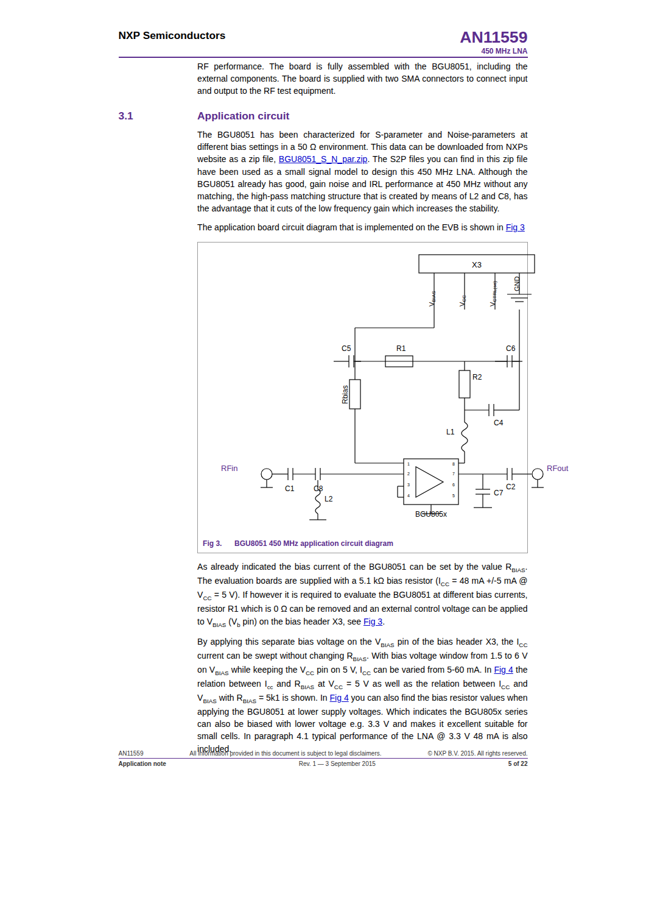NXP Semiconductors
AN11559
450 MHz LNA
RF performance. The board is fully assembled with the BGU8051, including the external components. The board is supplied with two SMA connectors to connect input and output to the RF test equipment.
3.1 Application circuit
The BGU8051 has been characterized for S-parameter and Noise-parameters at different bias settings in a 50 Ω environment. This data can be downloaded from NXPs website as a zip file, BGU8051_S_N_par.zip. The S2P files you can find in this zip file have been used as a small signal model to design this 450 MHz LNA. Although the BGU8051 already has good, gain noise and IRL performance at 450 MHz without any matching, the high-pass matching structure that is created by means of L2 and C8, has the advantage that it cuts of the low frequency gain which increases the stability.
The application board circuit diagram that is implemented on the EVB is shown in Fig 3
X3 VBIAS VCC VCTRL(se) GND C5 R1 C6 Rbias R2 C4 L1 BGU805x 1 2 3 4 8 7 6 5 C7 C2 RFout RFin C1 C8 L2
Fig 3. BGU8051 450 MHz application circuit diagram
As already indicated the bias current of the BGU8051 can be set by the value RBIAS. The evaluation boards are supplied with a 5.1 kΩ bias resistor (ICC = 48 mA +/-5 mA @ VCC = 5 V). If however it is required to evaluate the BGU8051 at different bias currents, resistor R1 which is 0 Ω can be removed and an external control voltage can be applied to VBIAS (Vb pin) on the bias header X3, see Fig 3.
By applying this separate bias voltage on the VBIAS pin of the bias header X3, the ICC current can be swept without changing RBIAS. With bias voltage window from 1.5 to 6 V on VBIAS while keeping the VCC pin on 5 V, ICC can be varied from 5-60 mA. In Fig 4 the relation between Icc and RBIAS at VCC = 5 V as well as the relation between ICC and VBIAS with RBIAS = 5k1 is shown. In Fig 4 you can also find the bias resistor values when applying the BGU8051 at lower supply voltages. Which indicates the BGU805x series can also be biased with lower voltage e.g. 3.3 V and makes it excellent suitable for small cells. In paragraph 4.1 typical performance of the LNA @ 3.3 V 48 mA is also included.
AN11559 All information provided in this document is subject to legal disclaimers. © NXP B.V. 2015. All rights reserved.
Application note Rev. 1 — 3 September 2015 5 of 22